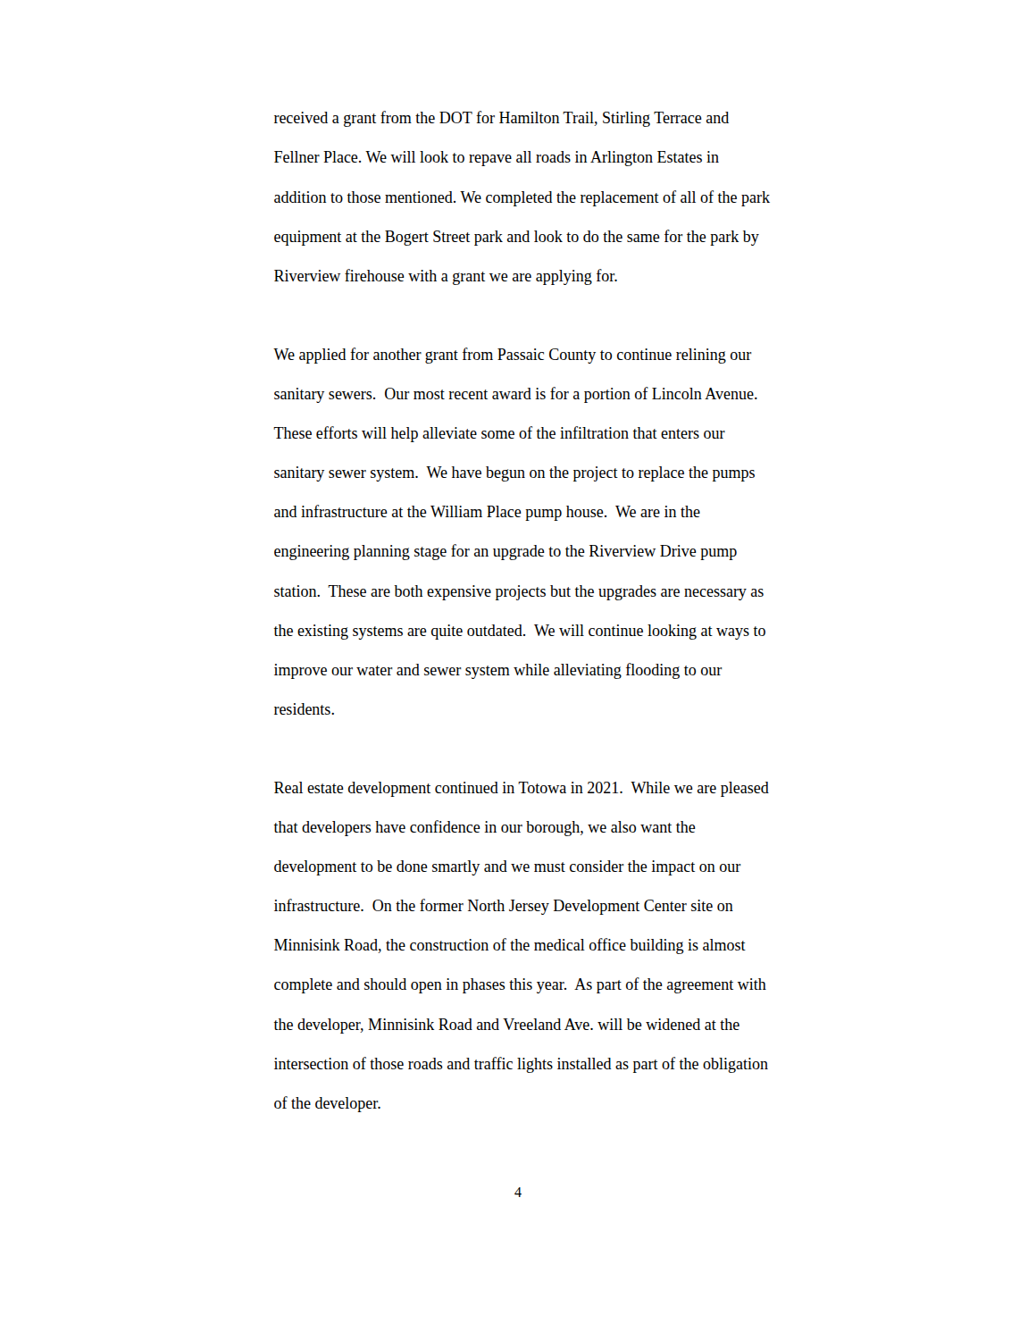received a grant from the DOT for Hamilton Trail, Stirling Terrace and Fellner Place. We will look to repave all roads in Arlington Estates in addition to those mentioned. We completed the replacement of all of the park equipment at the Bogert Street park and look to do the same for the park by Riverview firehouse with a grant we are applying for.
We applied for another grant from Passaic County to continue relining our sanitary sewers. Our most recent award is for a portion of Lincoln Avenue. These efforts will help alleviate some of the infiltration that enters our sanitary sewer system. We have begun on the project to replace the pumps and infrastructure at the William Place pump house. We are in the engineering planning stage for an upgrade to the Riverview Drive pump station. These are both expensive projects but the upgrades are necessary as the existing systems are quite outdated. We will continue looking at ways to improve our water and sewer system while alleviating flooding to our residents.
Real estate development continued in Totowa in 2021. While we are pleased that developers have confidence in our borough, we also want the development to be done smartly and we must consider the impact on our infrastructure. On the former North Jersey Development Center site on Minnisink Road, the construction of the medical office building is almost complete and should open in phases this year. As part of the agreement with the developer, Minnisink Road and Vreeland Ave. will be widened at the intersection of those roads and traffic lights installed as part of the obligation of the developer.
4